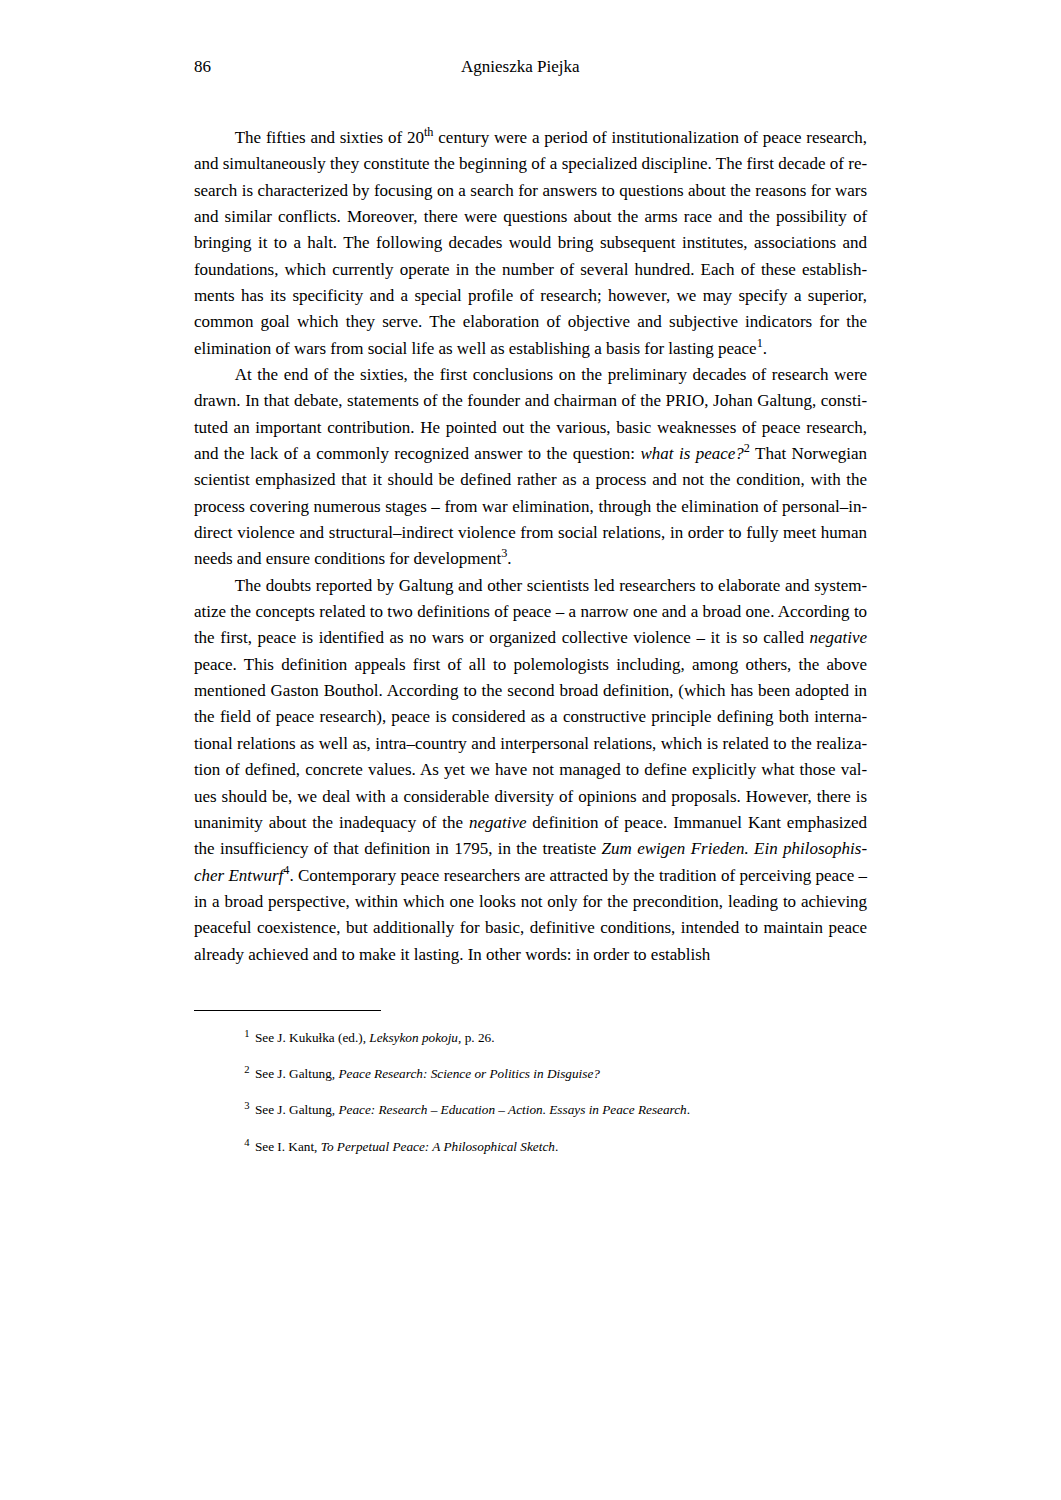86 Agnieszka Piejka
The fifties and sixties of 20th century were a period of institutionalization of peace research, and simultaneously they constitute the beginning of a specialized discipline. The first decade of research is characterized by focusing on a search for answers to questions about the reasons for wars and similar conflicts. Moreover, there were questions about the arms race and the possibility of bringing it to a halt. The following decades would bring subsequent institutes, associations and foundations, which currently operate in the number of several hundred. Each of these establishments has its specificity and a special profile of research; however, we may specify a superior, common goal which they serve. The elaboration of objective and subjective indicators for the elimination of wars from social life as well as establishing a basis for lasting peace1.
At the end of the sixties, the first conclusions on the preliminary decades of research were drawn. In that debate, statements of the founder and chairman of the PRIO, Johan Galtung, constituted an important contribution. He pointed out the various, basic weaknesses of peace research, and the lack of a commonly recognized answer to the question: what is peace?2 That Norwegian scientist emphasized that it should be defined rather as a process and not the condition, with the process covering numerous stages – from war elimination, through the elimination of personal–indirect violence and structural–indirect violence from social relations, in order to fully meet human needs and ensure conditions for development3.
The doubts reported by Galtung and other scientists led researchers to elaborate and systematize the concepts related to two definitions of peace – a narrow one and a broad one. According to the first, peace is identified as no wars or organized collective violence – it is so called negative peace. This definition appeals first of all to polemologists including, among others, the above mentioned Gaston Bouthol. According to the second broad definition, (which has been adopted in the field of peace research), peace is considered as a constructive principle defining both international relations as well as, intra–country and interpersonal relations, which is related to the realization of defined, concrete values. As yet we have not managed to define explicitly what those values should be, we deal with a considerable diversity of opinions and proposals. However, there is unanimity about the inadequacy of the negative definition of peace. Immanuel Kant emphasized the insufficiency of that definition in 1795, in the treatiste Zum ewigen Frieden. Ein philosophischer Entwurf4. Contemporary peace researchers are attracted by the tradition of perceiving peace – in a broad perspective, within which one looks not only for the precondition, leading to achieving peaceful coexistence, but additionally for basic, definitive conditions, intended to maintain peace already achieved and to make it lasting. In other words: in order to establish
1 See J. Kukułka (ed.), Leksykon pokoju, p. 26.
2 See J. Galtung, Peace Research: Science or Politics in Disguise?
3 See J. Galtung, Peace: Research – Education – Action. Essays in Peace Research.
4 See I. Kant, To Perpetual Peace: A Philosophical Sketch.